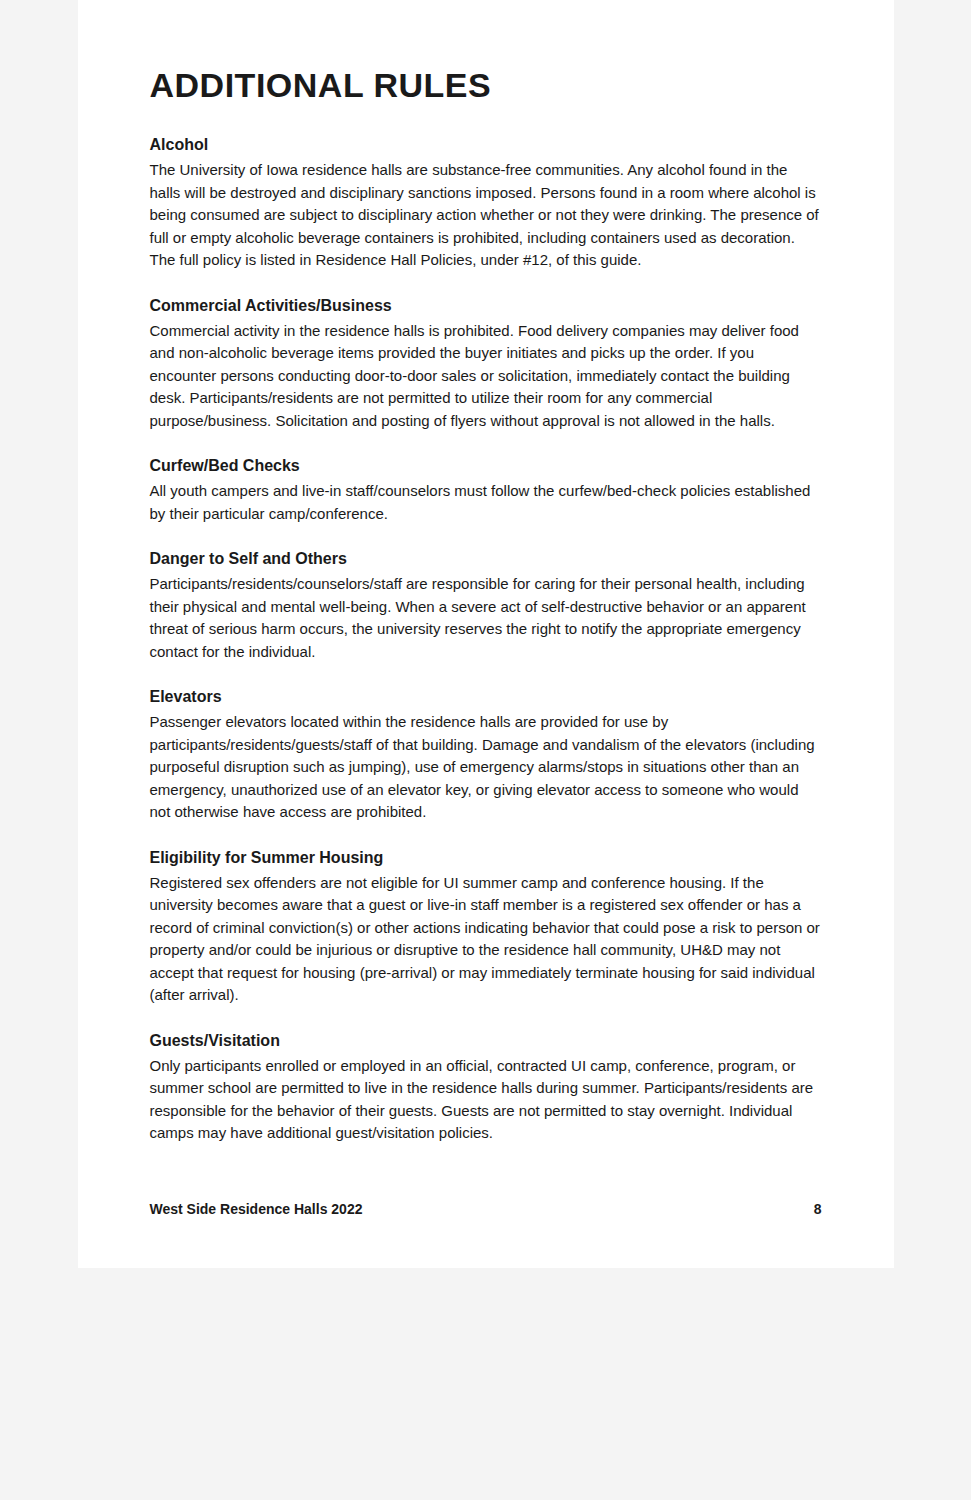Additional Rules
Alcohol
The University of Iowa residence halls are substance-free communities. Any alcohol found in the halls will be destroyed and disciplinary sanctions imposed. Persons found in a room where alcohol is being consumed are subject to disciplinary action whether or not they were drinking. The presence of full or empty alcoholic beverage containers is prohibited, including containers used as decoration. The full policy is listed in Residence Hall Policies, under #12, of this guide.
Commercial Activities/Business
Commercial activity in the residence halls is prohibited. Food delivery companies may deliver food and non-alcoholic beverage items provided the buyer initiates and picks up the order. If you encounter persons conducting door-to-door sales or solicitation, immediately contact the building desk. Participants/residents are not permitted to utilize their room for any commercial purpose/business. Solicitation and posting of flyers without approval is not allowed in the halls.
Curfew/Bed Checks
All youth campers and live-in staff/counselors must follow the curfew/bed-check policies established by their particular camp/conference.
Danger to Self and Others
Participants/residents/counselors/staff are responsible for caring for their personal health, including their physical and mental well-being. When a severe act of self-destructive behavior or an apparent threat of serious harm occurs, the university reserves the right to notify the appropriate emergency contact for the individual.
Elevators
Passenger elevators located within the residence halls are provided for use by participants/residents/guests/staff of that building. Damage and vandalism of the elevators (including purposeful disruption such as jumping), use of emergency alarms/stops in situations other than an emergency, unauthorized use of an elevator key, or giving elevator access to someone who would not otherwise have access are prohibited.
Eligibility for Summer Housing
Registered sex offenders are not eligible for UI summer camp and conference housing. If the university becomes aware that a guest or live-in staff member is a registered sex offender or has a record of criminal conviction(s) or other actions indicating behavior that could pose a risk to person or property and/or could be injurious or disruptive to the residence hall community, UH&D may not accept that request for housing (pre-arrival) or may immediately terminate housing for said individual (after arrival).
Guests/Visitation
Only participants enrolled or employed in an official, contracted UI camp, conference, program, or summer school are permitted to live in the residence halls during summer. Participants/residents are responsible for the behavior of their guests. Guests are not permitted to stay overnight. Individual camps may have additional guest/visitation policies.
West Side Residence Halls 2022 8